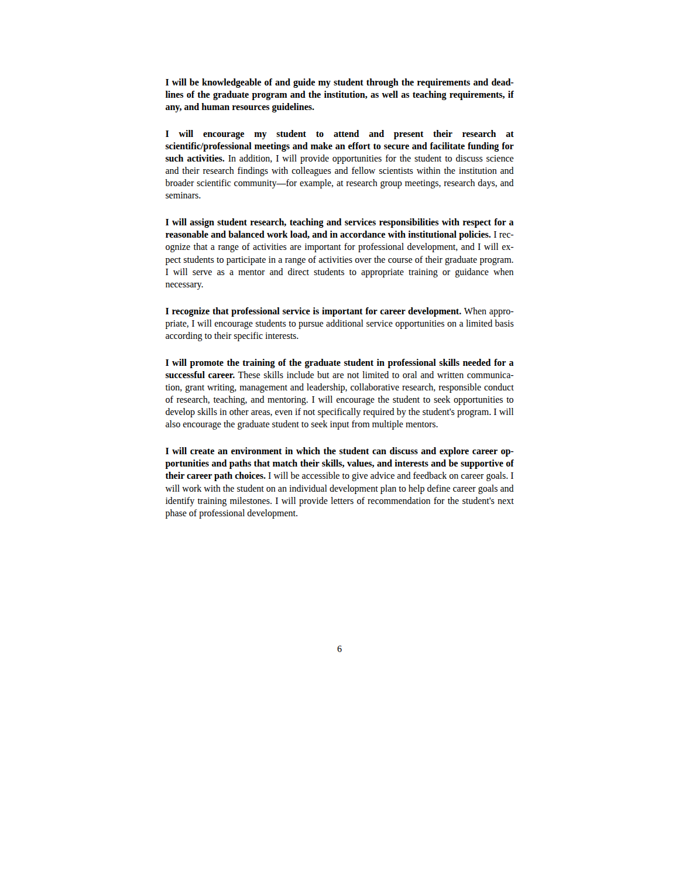I will be knowledgeable of and guide my student through the requirements and deadlines of the graduate program and the institution, as well as teaching requirements, if any, and human resources guidelines.
I will encourage my student to attend and present their research at scientific/professional meetings and make an effort to secure and facilitate funding for such activities. In addition, I will provide opportunities for the student to discuss science and their research findings with colleagues and fellow scientists within the institution and broader scientific community—for example, at research group meetings, research days, and seminars.
I will assign student research, teaching and services responsibilities with respect for a reasonable and balanced work load, and in accordance with institutional policies. I recognize that a range of activities are important for professional development, and I will expect students to participate in a range of activities over the course of their graduate program. I will serve as a mentor and direct students to appropriate training or guidance when necessary.
I recognize that professional service is important for career development. When appropriate, I will encourage students to pursue additional service opportunities on a limited basis according to their specific interests.
I will promote the training of the graduate student in professional skills needed for a successful career. These skills include but are not limited to oral and written communication, grant writing, management and leadership, collaborative research, responsible conduct of research, teaching, and mentoring. I will encourage the student to seek opportunities to develop skills in other areas, even if not specifically required by the student's program. I will also encourage the graduate student to seek input from multiple mentors.
I will create an environment in which the student can discuss and explore career opportunities and paths that match their skills, values, and interests and be supportive of their career path choices. I will be accessible to give advice and feedback on career goals. I will work with the student on an individual development plan to help define career goals and identify training milestones. I will provide letters of recommendation for the student's next phase of professional development.
6